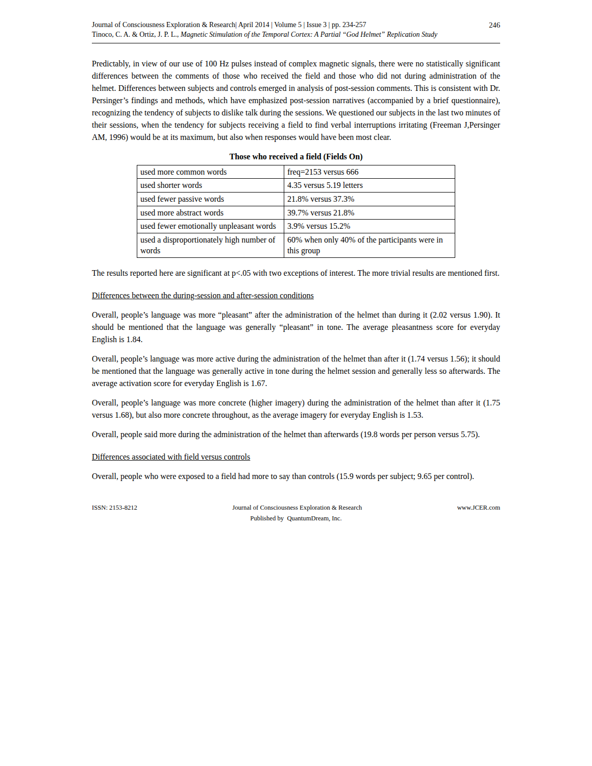246 Journal of Consciousness Exploration & Research| April 2014 | Volume 5 | Issue 3 | pp. 234-257 Tinoco, C. A. & Ortiz, J. P. L., Magnetic Stimulation of the Temporal Cortex: A Partial “God Helmet” Replication Study
Predictably, in view of our use of 100 Hz pulses instead of complex magnetic signals, there were no statistically significant differences between the comments of those who received the field and those who did not during administration of the helmet. Differences between subjects and controls emerged in analysis of post-session comments. This is consistent with Dr. Persinger’s findings and methods, which have emphasized post-session narratives (accompanied by a brief questionnaire), recognizing the tendency of subjects to dislike talk during the sessions. We questioned our subjects in the last two minutes of their sessions, when the tendency for subjects receiving a field to find verbal interruptions irritating (Freeman J,Persinger AM, 1996) would be at its maximum, but also when responses would have been most clear.
Those who received a field (Fields On)
| used more common words | freq=2153 versus 666 |
| used shorter words | 4.35 versus 5.19 letters |
| used fewer passive words | 21.8% versus 37.3% |
| used more abstract words | 39.7% versus 21.8% |
| used fewer emotionally unpleasant words | 3.9% versus 15.2% |
| used a disproportionately high number of words | 60% when only 40% of the participants were in this group |
The results reported here are significant at p<.05 with two exceptions of interest. The more trivial results are mentioned first.
Differences between the during-session and after-session conditions
Overall, people’s language was more “pleasant” after the administration of the helmet than during it (2.02 versus 1.90). It should be mentioned that the language was generally “pleasant” in tone. The average pleasantness score for everyday English is 1.84.
Overall, people’s language was more active during the administration of the helmet than after it (1.74 versus 1.56); it should be mentioned that the language was generally active in tone during the helmet session and generally less so afterwards. The average activation score for everyday English is 1.67.
Overall, people’s language was more concrete (higher imagery) during the administration of the helmet than after it (1.75 versus 1.68), but also more concrete throughout, as the average imagery for everyday English is 1.53.
Overall, people said more during the administration of the helmet than afterwards (19.8 words per person versus 5.75).
Differences associated with field versus controls
Overall, people who were exposed to a field had more to say than controls (15.9 words per subject; 9.65 per control).
ISSN: 2153-8212 Journal of Consciousness Exploration & Research www.JCER.com
Published by QuantumDream, Inc.